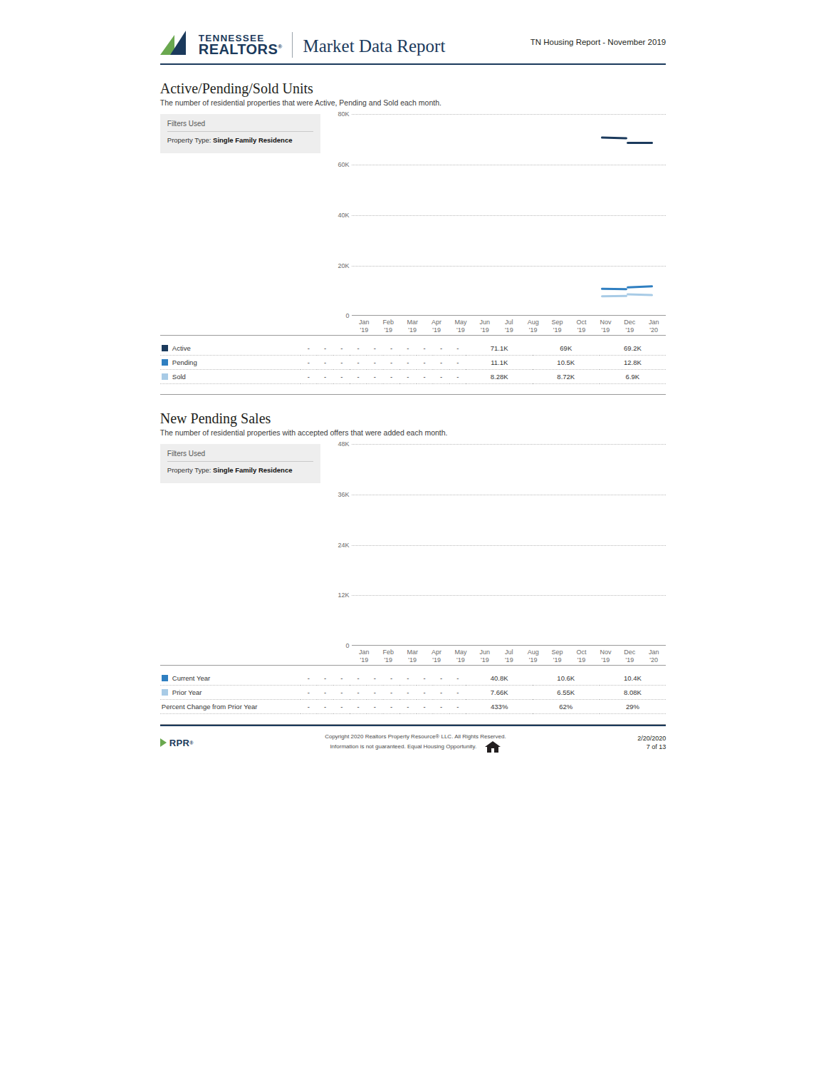TENNESSEE REALTORS®
Market Data Report
TN Housing Report - November 2019
Active/Pending/Sold Units
The number of residential properties that were Active, Pending and Sold each month.
Filters Used
Property Type: Single Family Residence
80K 60K 40K 20K 0
Jan
'19
Feb
'19
Mar
'19
Apr
'19
May
'19
Jun
'19
Jul
'19
Aug
'19
Sep
'19
Oct
'19
Nov
'19
Dec
'19
Jan
'20
| Active | - | - | - | - | - | - | - | - | - | - | 71.1K | 69K | 69.2K |
| Pending | - | - | - | - | - | - | - | - | - | - | 11.1K | 10.5K | 12.8K |
| Sold | - | - | - | - | - | - | - | - | - | - | 8.28K | 8.72K | 6.9K |
New Pending Sales
The number of residential properties with accepted offers that were added each month.
Filters Used
Property Type: Single Family Residence
48K 36K 24K 12K 0
Jan
'19
Feb
'19
Mar
'19
Apr
'19
May
'19
Jun
'19
Jul
'19
Aug
'19
Sep
'19
Oct
'19
Nov
'19
Dec
'19
Jan
'20
| Current Year | - | - | - | - | - | - | - | - | - | - | 40.8K | 10.6K | 10.4K |
| Prior Year | - | - | - | - | - | - | - | - | - | - | 7.66K | 6.55K | 8.08K |
| Percent Change from Prior Year | - | - | - | - | - | - | - | - | - | - | 433% | 62% | 29% |
RPR®
Copyright 2020 Realtors Property Resource® LLC. All Rights Reserved.
Information is not guaranteed. Equal Housing Opportunity.
2/20/2020
7 of 13